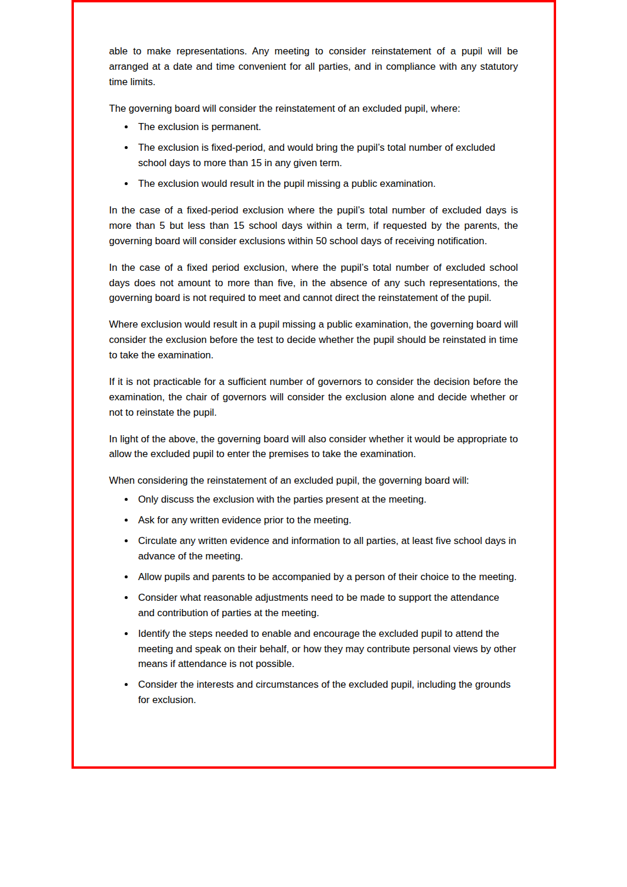able to make representations. Any meeting to consider reinstatement of a pupil will be arranged at a date and time convenient for all parties, and in compliance with any statutory time limits.
The governing board will consider the reinstatement of an excluded pupil, where:
The exclusion is permanent.
The exclusion is fixed-period, and would bring the pupil’s total number of excluded school days to more than 15 in any given term.
The exclusion would result in the pupil missing a public examination.
In the case of a fixed-period exclusion where the pupil’s total number of excluded days is more than 5 but less than 15 school days within a term, if requested by the parents, the governing board will consider exclusions within 50 school days of receiving notification.
In the case of a fixed period exclusion, where the pupil’s total number of excluded school days does not amount to more than five, in the absence of any such representations, the governing board is not required to meet and cannot direct the reinstatement of the pupil.
Where exclusion would result in a pupil missing a public examination, the governing board will consider the exclusion before the test to decide whether the pupil should be reinstated in time to take the examination.
If it is not practicable for a sufficient number of governors to consider the decision before the examination, the chair of governors will consider the exclusion alone and decide whether or not to reinstate the pupil.
In light of the above, the governing board will also consider whether it would be appropriate to allow the excluded pupil to enter the premises to take the examination.
When considering the reinstatement of an excluded pupil, the governing board will:
Only discuss the exclusion with the parties present at the meeting.
Ask for any written evidence prior to the meeting.
Circulate any written evidence and information to all parties, at least five school days in advance of the meeting.
Allow pupils and parents to be accompanied by a person of their choice to the meeting.
Consider what reasonable adjustments need to be made to support the attendance and contribution of parties at the meeting.
Identify the steps needed to enable and encourage the excluded pupil to attend the meeting and speak on their behalf, or how they may contribute personal views by other means if attendance is not possible.
Consider the interests and circumstances of the excluded pupil, including the grounds for exclusion.